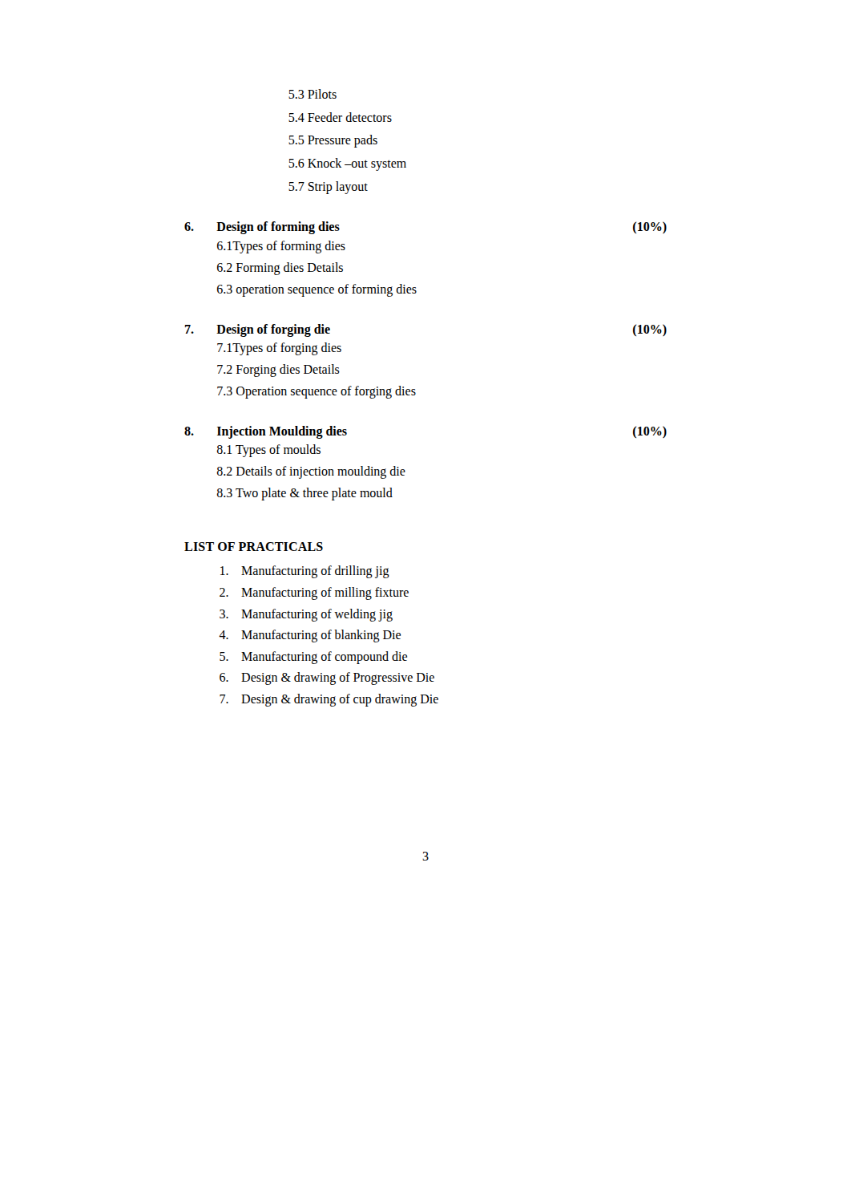5.3 Pilots
5.4 Feeder detectors
5.5 Pressure pads
5.6 Knock –out system
5.7 Strip layout
6. Design of forming dies (10%)
6.1Types of forming dies
6.2 Forming dies Details
6.3 operation sequence of forming dies
7. Design of forging die (10%)
7.1Types of forging dies
7.2 Forging dies Details
7.3 Operation sequence of forging dies
8. Injection Moulding dies (10%)
8.1 Types of moulds
8.2 Details of injection moulding die
8.3 Two plate & three plate mould
LIST OF PRACTICALS
Manufacturing of drilling jig
Manufacturing of milling fixture
Manufacturing of welding jig
Manufacturing of blanking Die
Manufacturing of compound die
Design & drawing of Progressive Die
Design & drawing of cup drawing Die
3